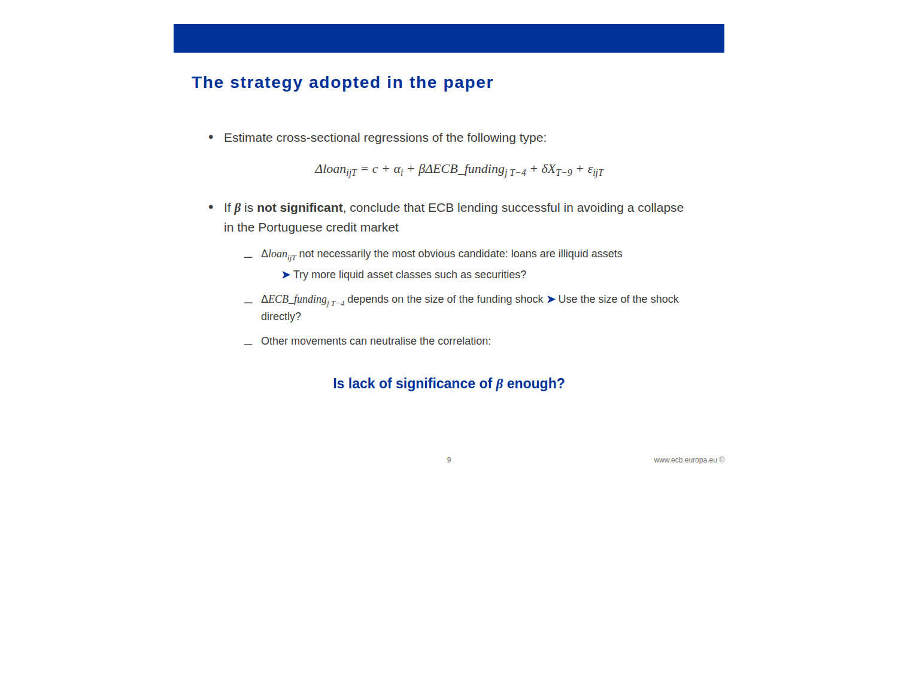The strategy adopted in the paper
Estimate cross-sectional regressions of the following type:
ΔloanijT = c + αi + β ΔECB_fundingj T−4 + δXT−9 + εijT
If β is not significant, conclude that ECB lending successful in avoiding a collapse in the Portuguese credit market
ΔloanijT not necessarily the most obvious candidate: loans are illiquid assets
➤ Try more liquid asset classes such as securities?
ΔECB_fundingj T−4 depends on the size of the funding shock ➤ Use the size of the shock directly?
Other movements can neutralise the correlation:
Is lack of significance of β enough?
9
www.ecb.europa.eu ©